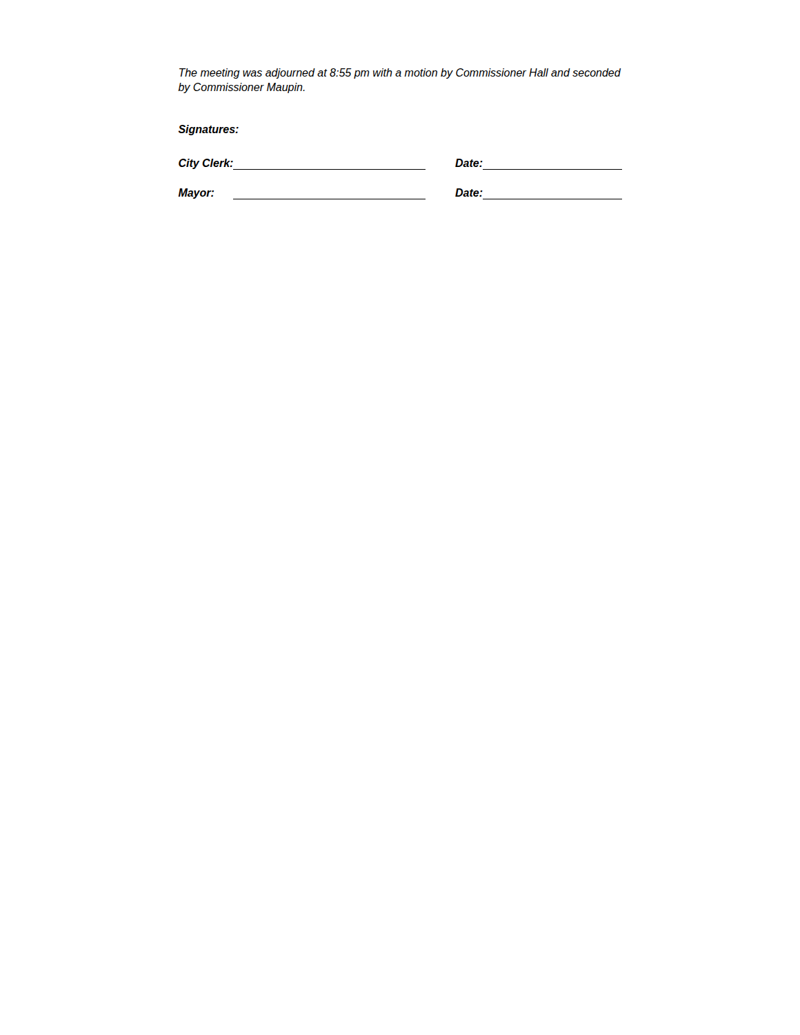The meeting was adjourned at 8:55 pm with a motion by Commissioner Hall and seconded by Commissioner Maupin.
Signatures:
| City Clerk: | | | Date: | |
| Mayor: | | | Date: | |